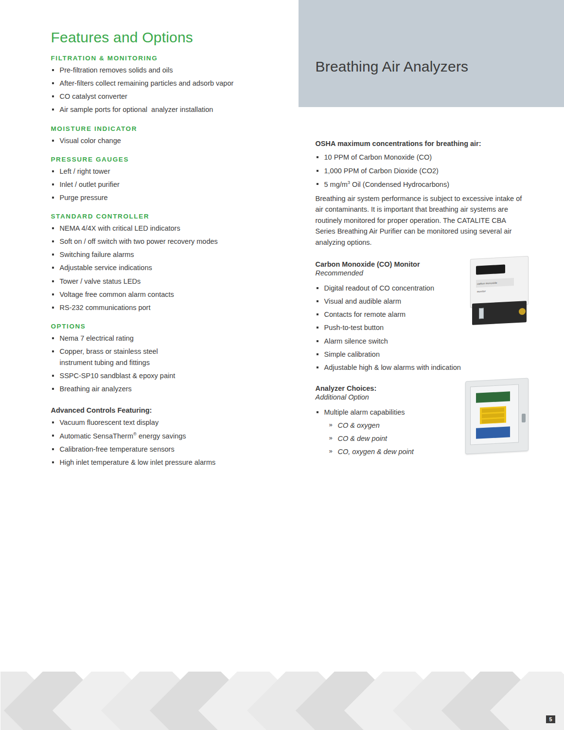Features and Options
Filtration & Monitoring
Pre-filtration removes solids and oils
After-filters collect remaining particles and adsorb vapor
CO catalyst converter
Air sample ports for optional analyzer installation
Moisture Indicator
Visual color change
Pressure Gauges
Left / right tower
Inlet / outlet purifier
Purge pressure
Standard Controller
NEMA 4/4X with critical LED indicators
Soft on / off switch with two power recovery modes
Switching failure alarms
Adjustable service indications
Tower / valve status LEDs
Voltage free common alarm contacts
RS-232 communications port
Options
Nema 7 electrical rating
Copper, brass or stainless steel
instrument tubing and fittings
SSPC-SP10 sandblast & epoxy paint
Breathing air analyzers
Advanced Controls Featuring:
Vacuum fluorescent text display
Automatic SensaTherm® energy savings
Calibration-free temperature sensors
High inlet temperature & low inlet pressure alarms
Breathing Air Analyzers
OSHA maximum concentrations for breathing air:
10 PPM of Carbon Monoxide (CO)
1,000 PPM of Carbon Dioxide (CO2)
5 mg/m3 Oil (Condensed Hydrocarbons)
Breathing air system performance is subject to excessive intake of air contaminants. It is important that breathing air systems are routinely monitored for proper operation. The CATALITE CBA Series Breathing Air Purifier can be monitored using several air analyzing options.
carbon monoxide
monitor
Carbon Monoxide (CO) Monitor
Recommended
Digital readout of CO concentration
Visual and audible alarm
Contacts for remote alarm
Push-to-test button
Alarm silence switch
Simple calibration
Adjustable high & low alarms with indication
Analyzer Choices:
Additional Option
Multiple alarm capabilities
CO & oxygen
CO & dew point
CO, oxygen & dew point
5